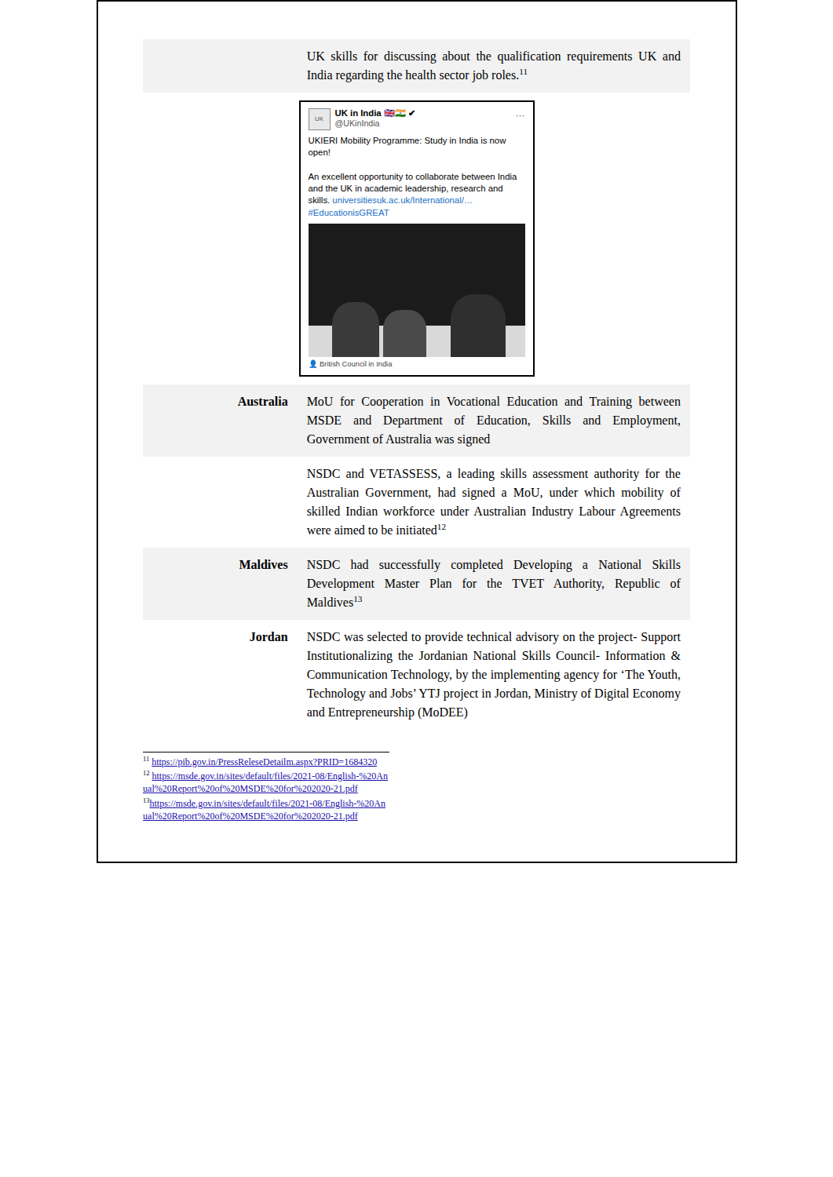| | UK skills for discussing about the qualification requirements UK and India regarding the health sector job roles. 11 |
| UK UK in India 🇬🇧🇮🇳 ✔ @UKinIndia ··· UKIERI Mobility Programme: Study in India is now open! An excellent opportunity to collaborate between India and the UK in academic leadership, research and skills. universitiesuk.ac.uk/International/… #EducationisGREAT 👤 British Council in India |
| Australia | MoU for Cooperation in Vocational Education and Training between MSDE and Department of Education, Skills and Employment, Government of Australia was signed |
| | NSDC and VETASSESS, a leading skills assessment authority for the Australian Government, had signed a MoU, under which mobility of skilled Indian workforce under Australian Industry Labour Agreements were aimed to be initiated 12 |
| Maldives | NSDC had successfully completed Developing a National Skills Development Master Plan for the TVET Authority, Republic of Maldives 13 |
| Jordan | NSDC was selected to provide technical advisory on the project- Support Institutionalizing the Jordanian National Skills Council- Information & Communication Technology, by the implementing agency for ‘The Youth, Technology and Jobs’ YTJ project in Jordan, Ministry of Digital Economy and Entrepreneurship (MoDEE) |
11 https://pib.gov.in/PressReleseDetailm.aspx?PRID=1684320
12 https://msde.gov.in/sites/default/files/2021-08/English-%20Anual%20Report%20of%20MSDE%20for%202020-21.pdf
13https://msde.gov.in/sites/default/files/2021-08/English-%20Anual%20Report%20of%20MSDE%20for%202020-21.pdf